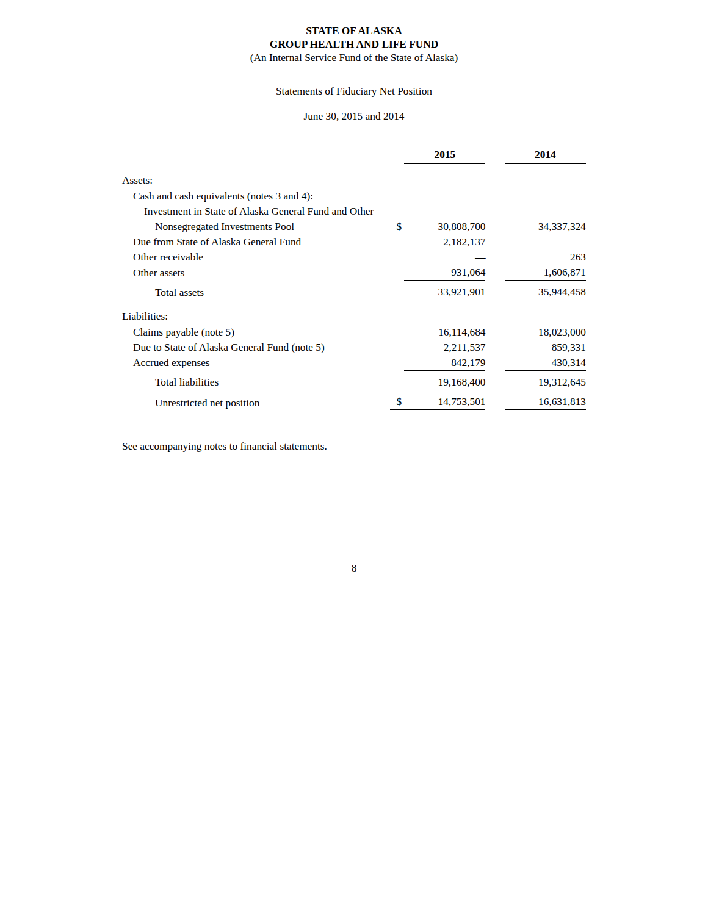STATE OF ALASKA
GROUP HEALTH AND LIFE FUND
(An Internal Service Fund of the State of Alaska)
Statements of Fiduciary Net Position
June 30, 2015 and 2014
| | | 2015 | | 2014 |
| Assets: | | | | |
| Cash and cash equivalents (notes 3 and 4): | | | | |
| Investment in State of Alaska General Fund and Other | | | | |
| Nonsegregated Investments Pool | $ | 30,808,700 | | 34,337,324 |
| Due from State of Alaska General Fund | | 2,182,137 | | — |
| Other receivable | | — | | 263 |
| Other assets | | 931,064 | | 1,606,871 |
| Total assets | | 33,921,901 | | 35,944,458 |
| Liabilities: | | | | |
| Claims payable (note 5) | | 16,114,684 | | 18,023,000 |
| Due to State of Alaska General Fund (note 5) | | 2,211,537 | | 859,331 |
| Accrued expenses | | 842,179 | | 430,314 |
| Total liabilities | | 19,168,400 | | 19,312,645 |
| Unrestricted net position | $ | 14,753,501 | | 16,631,813 |
See accompanying notes to financial statements.
8